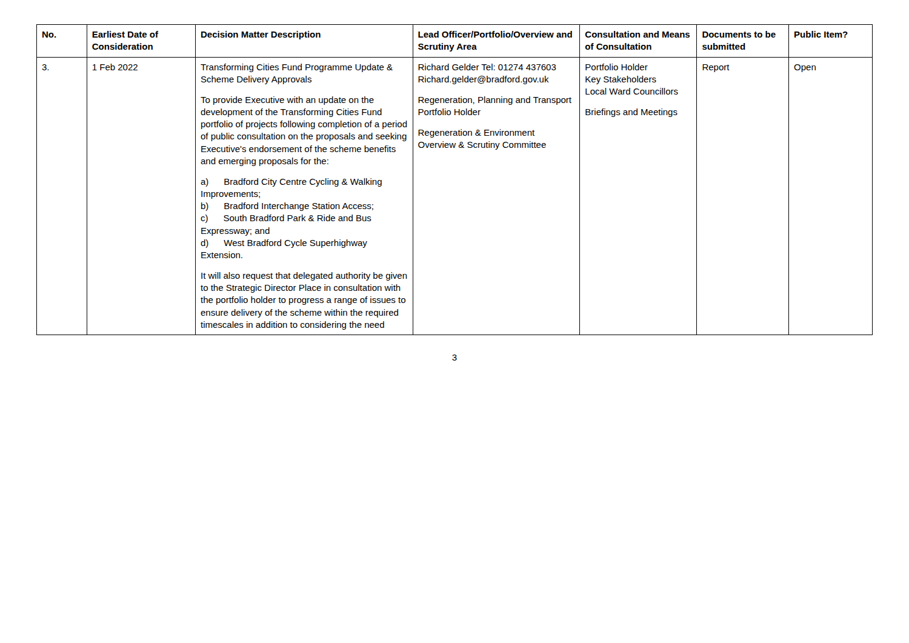| No. | Earliest Date of Consideration | Decision Matter Description | Lead Officer/Portfolio/Overview and Scrutiny Area | Consultation and Means of Consultation | Documents to be submitted | Public Item? |
| --- | --- | --- | --- | --- | --- | --- |
| 3. | 1 Feb 2022 | Transforming Cities Fund Programme Update & Scheme Delivery Approvals To provide Executive with an update on the development of the Transforming Cities Fund portfolio of projects following completion of a period of public consultation on the proposals and seeking Executive's endorsement of the scheme benefits and emerging proposals for the: a) Bradford City Centre Cycling & Walking Improvements; b) Bradford Interchange Station Access; c) South Bradford Park & Ride and Bus Expressway; and d) West Bradford Cycle Superhighway Extension. It will also request that delegated authority be given to the Strategic Director Place in consultation with the portfolio holder to progress a range of issues to ensure delivery of the scheme within the required timescales in addition to considering the need | Richard Gelder Tel: 01274 437603 Richard.gelder@bradford.gov.uk Regeneration, Planning and Transport Portfolio Holder Regeneration & Environment Overview & Scrutiny Committee | Portfolio Holder Key Stakeholders Local Ward Councillors Briefings and Meetings | Report | Open |
3